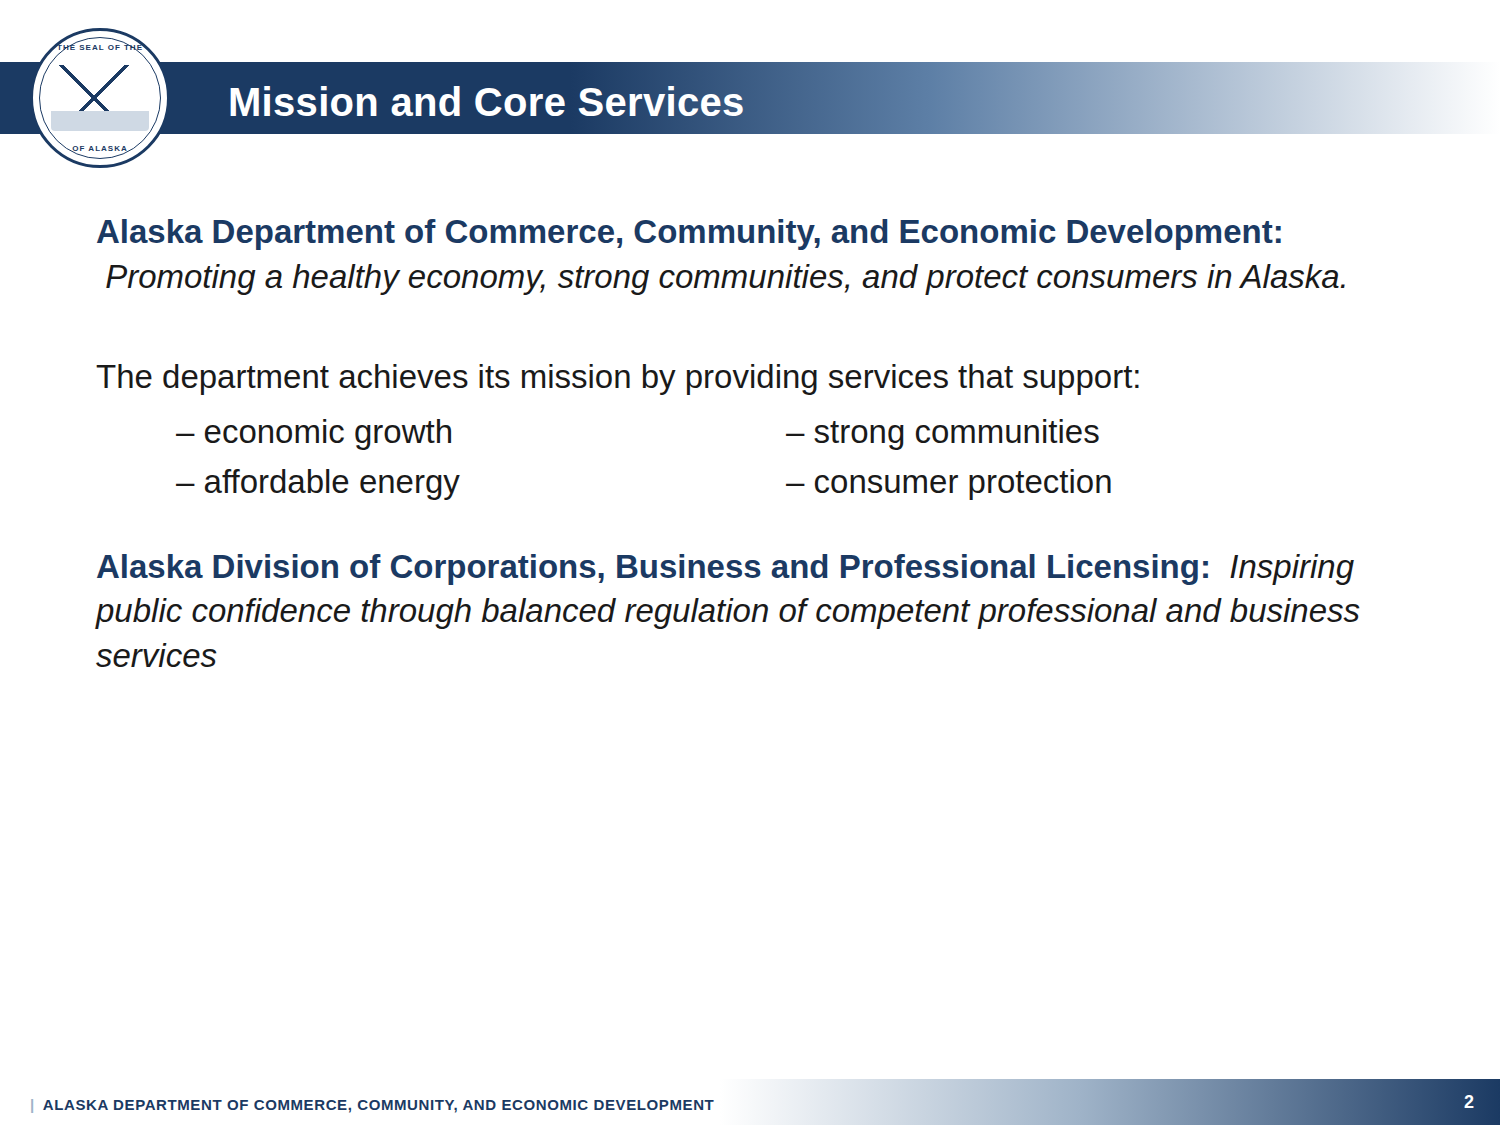Mission and Core Services
THE SEAL OF THE
OF ALASKA
Alaska Department of Commerce, Community, and Economic Development: Promoting a healthy economy, strong communities, and protect consumers in Alaska.
The department achieves its mission by providing services that support:
economic growth
strong communities
affordable energy
consumer protection
Alaska Division of Corporations, Business and Professional Licensing: Inspiring public confidence through balanced regulation of competent professional and business services
|ALASKA DEPARTMENT OF COMMERCE, COMMUNITY, AND ECONOMIC DEVELOPMENT
2